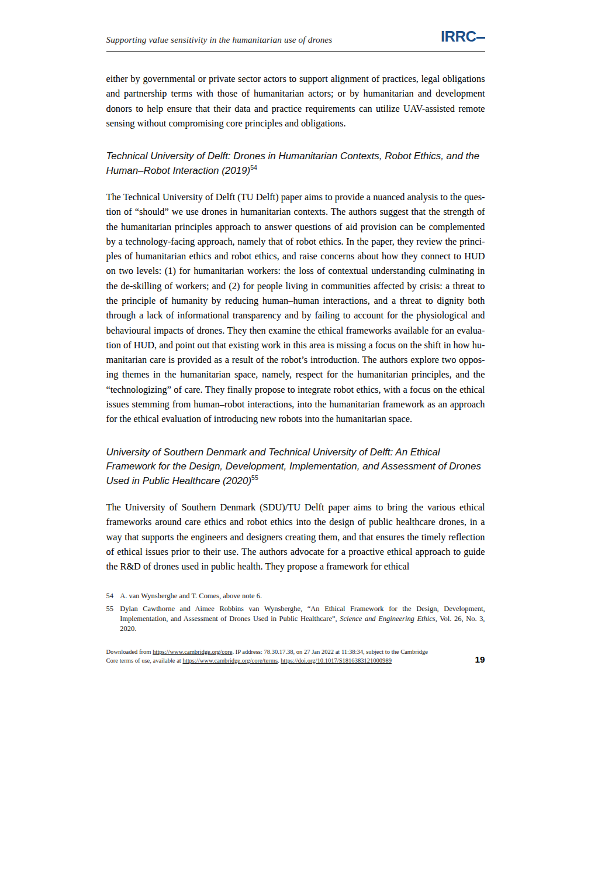Supporting value sensitivity in the humanitarian use of drones
IRRC
either by governmental or private sector actors to support alignment of practices, legal obligations and partnership terms with those of humanitarian actors; or by humanitarian and development donors to help ensure that their data and practice requirements can utilize UAV-assisted remote sensing without compromising core principles and obligations.
Technical University of Delft: Drones in Humanitarian Contexts, Robot Ethics, and the Human–Robot Interaction (2019)54
The Technical University of Delft (TU Delft) paper aims to provide a nuanced analysis to the question of “should” we use drones in humanitarian contexts. The authors suggest that the strength of the humanitarian principles approach to answer questions of aid provision can be complemented by a technology-facing approach, namely that of robot ethics. In the paper, they review the principles of humanitarian ethics and robot ethics, and raise concerns about how they connect to HUD on two levels: (1) for humanitarian workers: the loss of contextual understanding culminating in the de-skilling of workers; and (2) for people living in communities affected by crisis: a threat to the principle of humanity by reducing human–human interactions, and a threat to dignity both through a lack of informational transparency and by failing to account for the physiological and behavioural impacts of drones. They then examine the ethical frameworks available for an evaluation of HUD, and point out that existing work in this area is missing a focus on the shift in how humanitarian care is provided as a result of the robot’s introduction. The authors explore two opposing themes in the humanitarian space, namely, respect for the humanitarian principles, and the “technologizing” of care. They finally propose to integrate robot ethics, with a focus on the ethical issues stemming from human–robot interactions, into the humanitarian framework as an approach for the ethical evaluation of introducing new robots into the humanitarian space.
University of Southern Denmark and Technical University of Delft: An Ethical Framework for the Design, Development, Implementation, and Assessment of Drones Used in Public Healthcare (2020)55
The University of Southern Denmark (SDU)/TU Delft paper aims to bring the various ethical frameworks around care ethics and robot ethics into the design of public healthcare drones, in a way that supports the engineers and designers creating them, and that ensures the timely reflection of ethical issues prior to their use. The authors advocate for a proactive ethical approach to guide the R&D of drones used in public health. They propose a framework for ethical
54 A. van Wynsberghe and T. Comes, above note 6.
55 Dylan Cawthorne and Aimee Robbins van Wynsberghe, “An Ethical Framework for the Design, Development, Implementation, and Assessment of Drones Used in Public Healthcare”, Science and Engineering Ethics, Vol. 26, No. 3, 2020.
Downloaded from https://www.cambridge.org/core. IP address: 78.30.17.38, on 27 Jan 2022 at 11:38:34, subject to the Cambridge Core terms of use, available at https://www.cambridge.org/core/terms. https://doi.org/10.1017/S1816383121000989
19